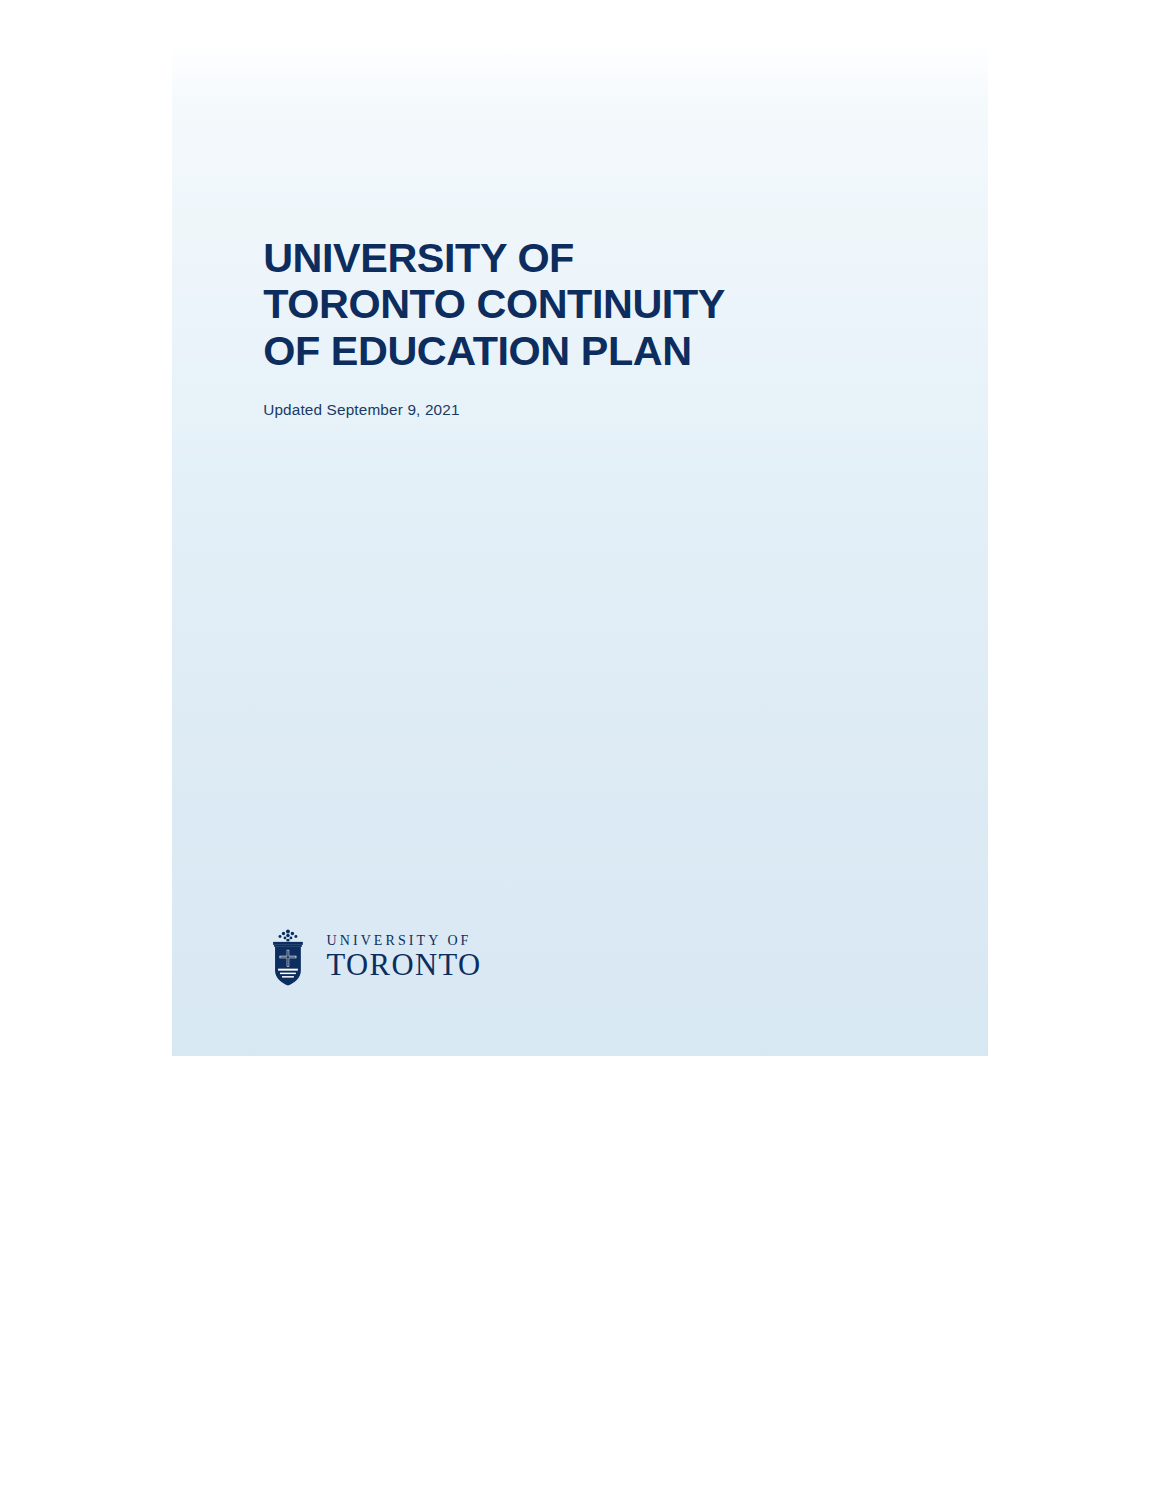University of Toronto Continuity of Education Plan
Updated September 9, 2021
UNIVERSITY OF TORONTO